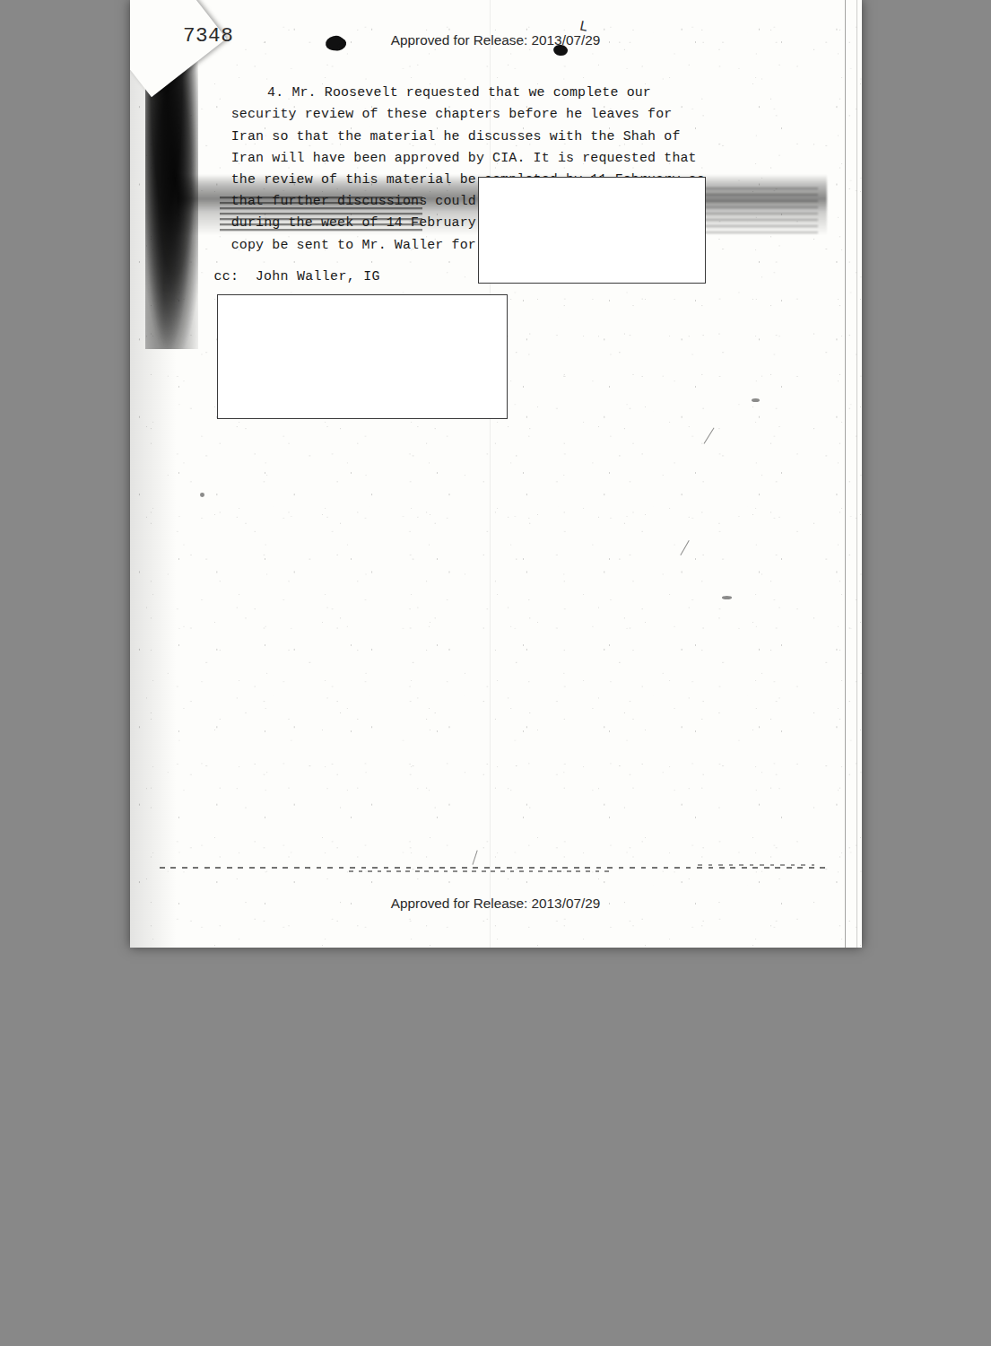7348
Approved for Release: 2013/07/29
L
4. Mr. Roosevelt requested that we complete our security review of these chapters before he leaves for Iran so that the material he discusses with the Shah of Iran will have been approved by CIA. It is requested that the review of this material be completed by 11 February so that further discussions could be held with Mr. Roosevelt during the week of 14 February. I would suggest that one copy be sent to Mr. Waller for his review.
cc: John Waller, IG
Approved for Release: 2013/07/29